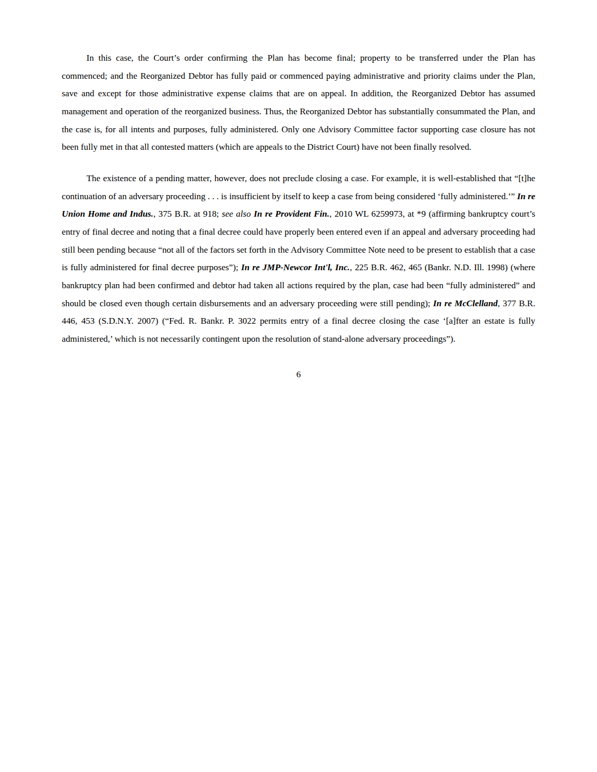In this case, the Court’s order confirming the Plan has become final; property to be transferred under the Plan has commenced; and the Reorganized Debtor has fully paid or commenced paying administrative and priority claims under the Plan, save and except for those administrative expense claims that are on appeal. In addition, the Reorganized Debtor has assumed management and operation of the reorganized business. Thus, the Reorganized Debtor has substantially consummated the Plan, and the case is, for all intents and purposes, fully administered. Only one Advisory Committee factor supporting case closure has not been fully met in that all contested matters (which are appeals to the District Court) have not been finally resolved.
The existence of a pending matter, however, does not preclude closing a case. For example, it is well-established that “[t]he continuation of an adversary proceeding . . . is insufficient by itself to keep a case from being considered ‘fully administered.’” In re Union Home and Indus., 375 B.R. at 918; see also In re Provident Fin., 2010 WL 6259973, at *9 (affirming bankruptcy court’s entry of final decree and noting that a final decree could have properly been entered even if an appeal and adversary proceeding had still been pending because “not all of the factors set forth in the Advisory Committee Note need to be present to establish that a case is fully administered for final decree purposes”); In re JMP-Newcor Int'l, Inc., 225 B.R. 462, 465 (Bankr. N.D. Ill. 1998) (where bankruptcy plan had been confirmed and debtor had taken all actions required by the plan, case had been “fully administered” and should be closed even though certain disbursements and an adversary proceeding were still pending); In re McClelland, 377 B.R. 446, 453 (S.D.N.Y. 2007) (“Fed. R. Bankr. P. 3022 permits entry of a final decree closing the case ‘[a]fter an estate is fully administered,’ which is not necessarily contingent upon the resolution of stand-alone adversary proceedings”).
6